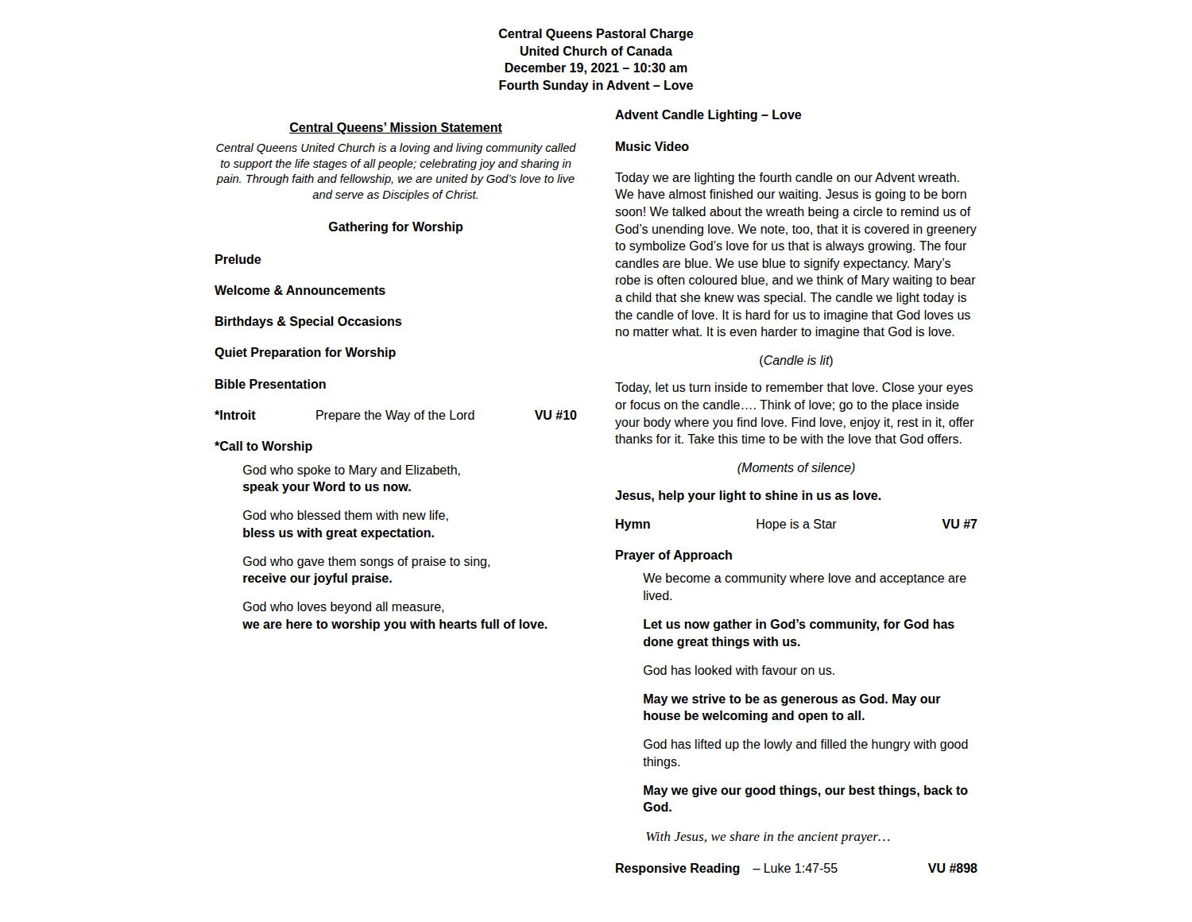Central Queens Pastoral Charge
United Church of Canada
December 19, 2021 – 10:30 am
Fourth Sunday in Advent – Love
Central Queens’ Mission Statement
Central Queens United Church is a loving and living community called to support the life stages of all people; celebrating joy and sharing in pain. Through faith and fellowship, we are united by God’s love to live and serve as Disciples of Christ.
Gathering for Worship
Prelude
Welcome & Announcements
Birthdays & Special Occasions
Quiet Preparation for Worship
Bible Presentation
*Introit Prepare the Way of the Lord VU #10
*Call to Worship
God who spoke to Mary and Elizabeth,
speak your Word to us now.
God who blessed them with new life,
bless us with great expectation.
God who gave them songs of praise to sing,
receive our joyful praise.
God who loves beyond all measure,
we are here to worship you with hearts full of love.
Advent Candle Lighting – Love
Music Video
Today we are lighting the fourth candle on our Advent wreath. We have almost finished our waiting. Jesus is going to be born soon! We talked about the wreath being a circle to remind us of God’s unending love. We note, too, that it is covered in greenery to symbolize God’s love for us that is always growing. The four candles are blue. We use blue to signify expectancy. Mary’s robe is often coloured blue, and we think of Mary waiting to bear a child that she knew was special. The candle we light today is the candle of love. It is hard for us to imagine that God loves us no matter what. It is even harder to imagine that God is love.
(Candle is lit)
Today, let us turn inside to remember that love. Close your eyes or focus on the candle…. Think of love; go to the place inside your body where you find love. Find love, enjoy it, rest in it, offer thanks for it. Take this time to be with the love that God offers.
(Moments of silence)
Jesus, help your light to shine in us as love.
Hymn Hope is a Star VU #7
Prayer of Approach
We become a community where love and acceptance are lived.
Let us now gather in God’s community, for God has done great things with us.
God has looked with favour on us.
May we strive to be as generous as God. May our house be welcoming and open to all.
God has lifted up the lowly and filled the hungry with good things.
May we give our good things, our best things, back to God.
With Jesus, we share in the ancient prayer…
Responsive Reading – Luke 1:47-55 VU #898